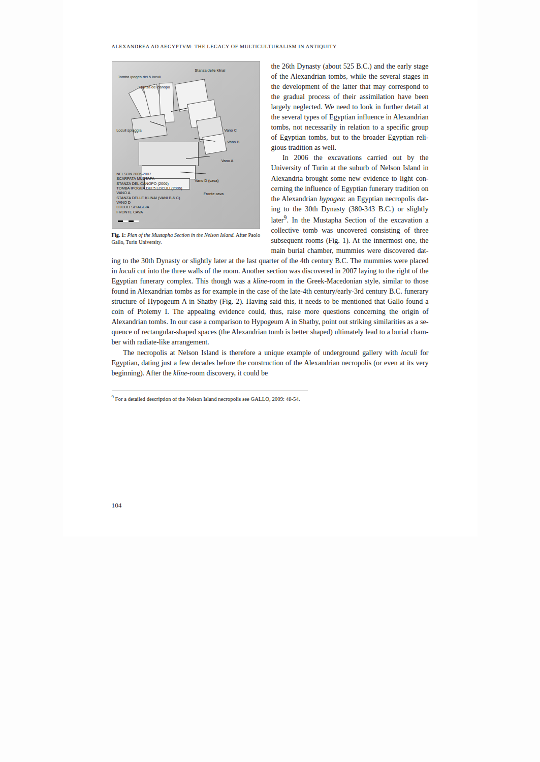Alexandrea ad Aegyptvm: the legacy of multiculturalism in antiquity
Tomba ipogea dei 5 loculi
Stanza del canopo
Stanza delle klinai
Loculi spiaggia
Vano C
Vano B
Vano A
Vano D (cava)
Fronte cava
NELSON 2006-2007
SCARPATA MUSTAFA
STANZA DEL CANOPO (2006)
TOMBA IPOGEA DEI 5 LOCULI (2006)
VANO A
STANZA DELLE KLINAI (VANI B & C)
VANO D
LOCULI SPIAGGIA
FRONTE CAVA
Fig. 1: Plan of the Mustapha Section in the Nelson Island. After Paolo Gallo, Turin University.
the 26th Dynasty (about 525 B.C.) and the early stage of the Alexandrian tombs, while the several stages in the development of the latter that may correspond to the gradual process of their assimilation have been largely neglected. We need to look in further detail at the several types of Egyptian influence in Alexandrian tombs, not necessarily in relation to a specific group of Egyptian tombs, but to the broader Egyptian religious tradition as well.
In 2006 the excavations carried out by the University of Turin at the suburb of Nelson Island in Alexandria brought some new evidence to light concerning the influence of Egyptian funerary tradition on the Alexandrian hypogea: an Egyptian necropolis dating to the 30th Dynasty (380-343 B.C.) or slightly later9. In the Mustapha Section of the excavation a collective tomb was uncovered consisting of three subsequent rooms (Fig. 1). At the innermost one, the main burial chamber, mummies were discovered dating to the 30th Dynasty or slightly later at the last quarter of the 4th century B.C. The mummies were placed in loculi cut into the three walls of the room. Another section was discovered in 2007 laying to the right of the Egyptian funerary complex. This though was a kline-room in the Greek-Macedonian style, similar to those found in Alexandrian tombs as for example in the case of the late-4th century/early-3rd century B.C. funerary structure of Hypogeum A in Shatby (Fig. 2). Having said this, it needs to be mentioned that Gallo found a coin of Ptolemy I. The appealing evidence could, thus, raise more questions concerning the origin of Alexandrian tombs. In our case a comparison to Hypogeum A in Shatby, point out striking similarities as a sequence of rectangular-shaped spaces (the Alexandrian tomb is better shaped) ultimately lead to a burial chamber with radiate-like arrangement.
The necropolis at Nelson Island is therefore a unique example of underground gallery with loculi for Egyptian, dating just a few decades before the construction of the Alexandrian necropolis (or even at its very beginning). After the kline-room discovery, it could be
9 For a detailed description of the Nelson Island necropolis see GALLO, 2009: 48-54.
104